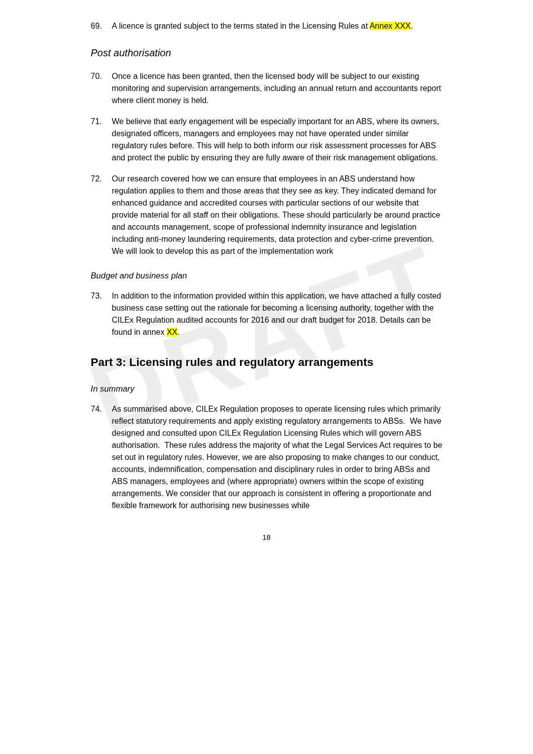DRAFT
69. A licence is granted subject to the terms stated in the Licensing Rules at Annex XXX.
Post authorisation
70. Once a licence has been granted, then the licensed body will be subject to our existing monitoring and supervision arrangements, including an annual return and accountants report where client money is held.
71. We believe that early engagement will be especially important for an ABS, where its owners, designated officers, managers and employees may not have operated under similar regulatory rules before. This will help to both inform our risk assessment processes for ABS and protect the public by ensuring they are fully aware of their risk management obligations.
72. Our research covered how we can ensure that employees in an ABS understand how regulation applies to them and those areas that they see as key. They indicated demand for enhanced guidance and accredited courses with particular sections of our website that provide material for all staff on their obligations. These should particularly be around practice and accounts management, scope of professional indemnity insurance and legislation including anti-money laundering requirements, data protection and cyber-crime prevention. We will look to develop this as part of the implementation work
Budget and business plan
73. In addition to the information provided within this application, we have attached a fully costed business case setting out the rationale for becoming a licensing authority, together with the CILEx Regulation audited accounts for 2016 and our draft budget for 2018. Details can be found in annex XX.
Part 3: Licensing rules and regulatory arrangements
In summary
74. As summarised above, CILEx Regulation proposes to operate licensing rules which primarily reflect statutory requirements and apply existing regulatory arrangements to ABSs. We have designed and consulted upon CILEx Regulation Licensing Rules which will govern ABS authorisation. These rules address the majority of what the Legal Services Act requires to be set out in regulatory rules. However, we are also proposing to make changes to our conduct, accounts, indemnification, compensation and disciplinary rules in order to bring ABSs and ABS managers, employees and (where appropriate) owners within the scope of existing arrangements. We consider that our approach is consistent in offering a proportionate and flexible framework for authorising new businesses while
18